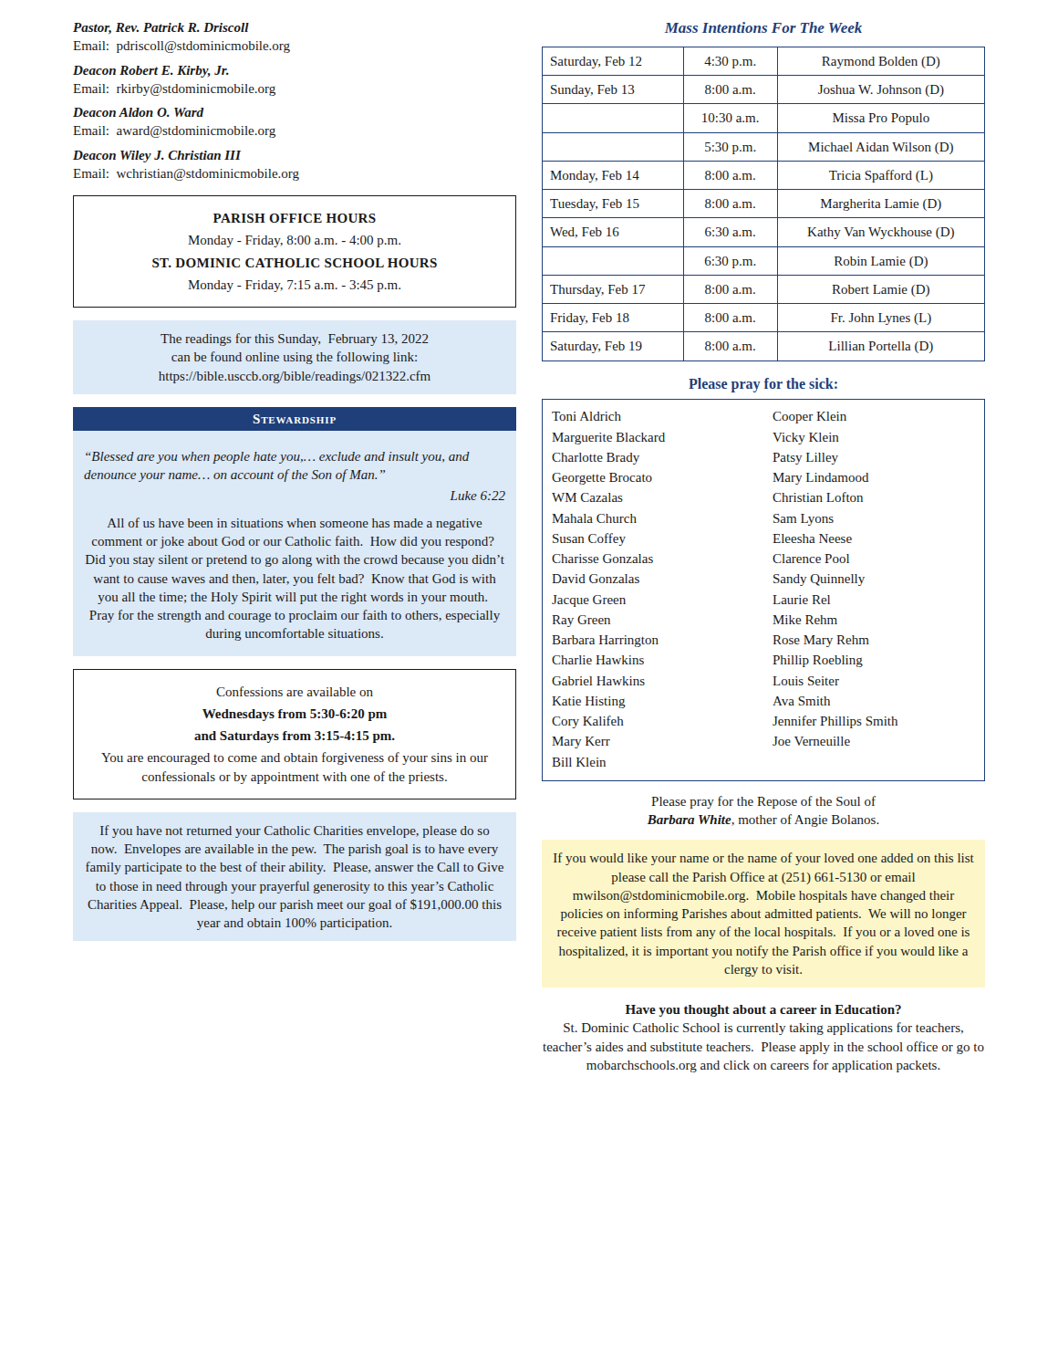Pastor, Rev. Patrick R. Driscoll Email: pdriscoll@stdominicmobile.org
Deacon Robert E. Kirby, Jr. Email: rkirby@stdominicmobile.org
Deacon Aldon O. Ward Email: award@stdominicmobile.org
Deacon Wiley J. Christian III Email: wchristian@stdominicmobile.org
PARISH OFFICE HOURS
Monday - Friday, 8:00 a.m. - 4:00 p.m.
ST. DOMINIC CATHOLIC SCHOOL HOURS
Monday - Friday, 7:15 a.m. - 3:45 p.m.
The readings for this Sunday, February 13, 2022
can be found online using the following link:
https://bible.usccb.org/bible/readings/021322.cfm
Stewardship
“Blessed are you when people hate you,… exclude and insult you, and denounce your name… on account of the Son of Man.”
Luke 6:22
All of us have been in situations when someone has made a negative comment or joke about God or our Catholic faith. How did you respond? Did you stay silent or pretend to go along with the crowd because you didn’t want to cause waves and then, later, you felt bad? Know that God is with you all the time; the Holy Spirit will put the right words in your mouth. Pray for the strength and courage to proclaim our faith to others, especially during uncomfortable situations.
Confessions are available on
Wednesdays from 5:30-6:20 pm
and Saturdays from 3:15-4:15 pm.
You are encouraged to come and obtain forgiveness of your sins in our confessionals or by appointment with one of the priests.
If you have not returned your Catholic Charities envelope, please do so now. Envelopes are available in the pew. The parish goal is to have every family participate to the best of their ability. Please, answer the Call to Give to those in need through your prayerful generosity to this year’s Catholic Charities Appeal. Please, help our parish meet our goal of $191,000.00 this year and obtain 100% participation.
Mass Intentions For The Week
| Saturday, Feb 12 | 4:30 p.m. | Raymond Bolden (D) |
| Sunday, Feb 13 | 8:00 a.m. | Joshua W. Johnson (D) |
| | 10:30 a.m. | Missa Pro Populo |
| | 5:30 p.m. | Michael Aidan Wilson (D) |
| Monday, Feb 14 | 8:00 a.m. | Tricia Spafford (L) |
| Tuesday, Feb 15 | 8:00 a.m. | Margherita Lamie (D) |
| Wed, Feb 16 | 6:30 a.m. | Kathy Van Wyckhouse (D) |
| | 6:30 p.m. | Robin Lamie (D) |
| Thursday, Feb 17 | 8:00 a.m. | Robert Lamie (D) |
| Friday, Feb 18 | 8:00 a.m. | Fr. John Lynes (L) |
| Saturday, Feb 19 | 8:00 a.m. | Lillian Portella (D) |
Please pray for the sick:
Toni Aldrich
Marguerite Blackard
Charlotte Brady
Georgette Brocato
WM Cazalas
Mahala Church
Susan Coffey
Charisse Gonzalas
David Gonzalas
Jacque Green
Ray Green
Barbara Harrington
Charlie Hawkins
Gabriel Hawkins
Katie Histing
Cory Kalifeh
Mary Kerr
Bill Klein
Cooper Klein
Vicky Klein
Patsy Lilley
Mary Lindamood
Christian Lofton
Sam Lyons
Eleesha Neese
Clarence Pool
Sandy Quinnelly
Laurie Rel
Mike Rehm
Rose Mary Rehm
Phillip Roebling
Louis Seiter
Ava Smith
Jennifer Phillips Smith
Joe Verneuille
Please pray for the Repose of the Soul of
Barbara White, mother of Angie Bolanos.
If you would like your name or the name of your loved one added on this list please call the Parish Office at (251) 661-5130 or email mwilson@stdominicmobile.org. Mobile hospitals have changed their policies on informing Parishes about admitted patients. We will no longer receive patient lists from any of the local hospitals. If you or a loved one is hospitalized, it is important you notify the Parish office if you would like a clergy to visit.
Have you thought about a career in Education?
St. Dominic Catholic School is currently taking applications for teachers, teacher’s aides and substitute teachers. Please apply in the school office or go to mobarchschools.org and click on careers for application packets.